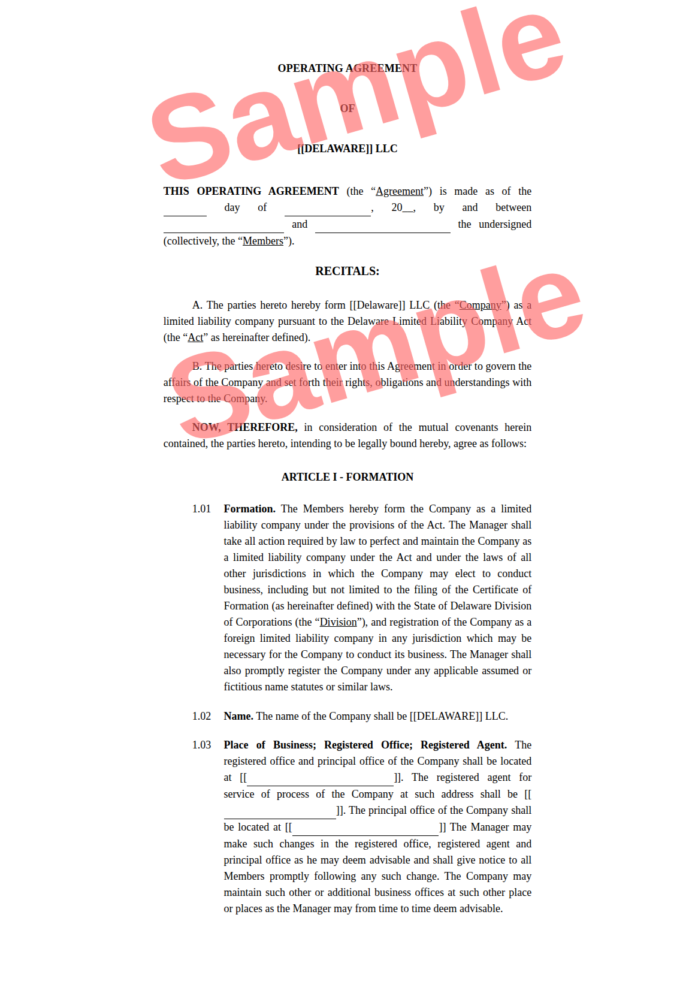OPERATING AGREEMENT
OF
[[DELAWARE]] LLC
THIS OPERATING AGREEMENT (the “Agreement”) is made as of the day of , 20__, by and between and the undersigned (collectively, the “Members”).
RECITALS:
A. The parties hereto hereby form [[Delaware]] LLC (the “Company”) as a limited liability company pursuant to the Delaware Limited Liability Company Act (the “Act” as hereinafter defined).
B. The parties hereto desire to enter into this Agreement in order to govern the affairs of the Company and set forth their rights, obligations and understandings with respect to the Company.
NOW, THEREFORE, in consideration of the mutual covenants herein contained, the parties hereto, intending to be legally bound hereby, agree as follows:
ARTICLE I - FORMATION
1.01
Formation. The Members hereby form the Company as a limited liability company under the provisions of the Act. The Manager shall take all action required by law to perfect and maintain the Company as a limited liability company under the Act and under the laws of all other jurisdictions in which the Company may elect to conduct business, including but not limited to the filing of the Certificate of Formation (as hereinafter defined) with the State of Delaware Division of Corporations (the “Division”), and registration of the Company as a foreign limited liability company in any jurisdiction which may be necessary for the Company to conduct its business. The Manager shall also promptly register the Company under any applicable assumed or fictitious name statutes or similar laws.
1.02
Name. The name of the Company shall be [[DELAWARE]] LLC.
1.03
Place of Business; Registered Office; Registered Agent. The registered office and principal office of the Company shall be located at [[ ]]. The registered agent for service of process of the Company at such address shall be [[ ]]. The principal office of the Company shall be located at [[ ]] The Manager may make such changes in the registered office, registered agent and principal office as he may deem advisable and shall give notice to all Members promptly following any such change. The Company may maintain such other or additional business offices at such other place or places as the Manager may from time to time deem advisable.
Sample
Sample